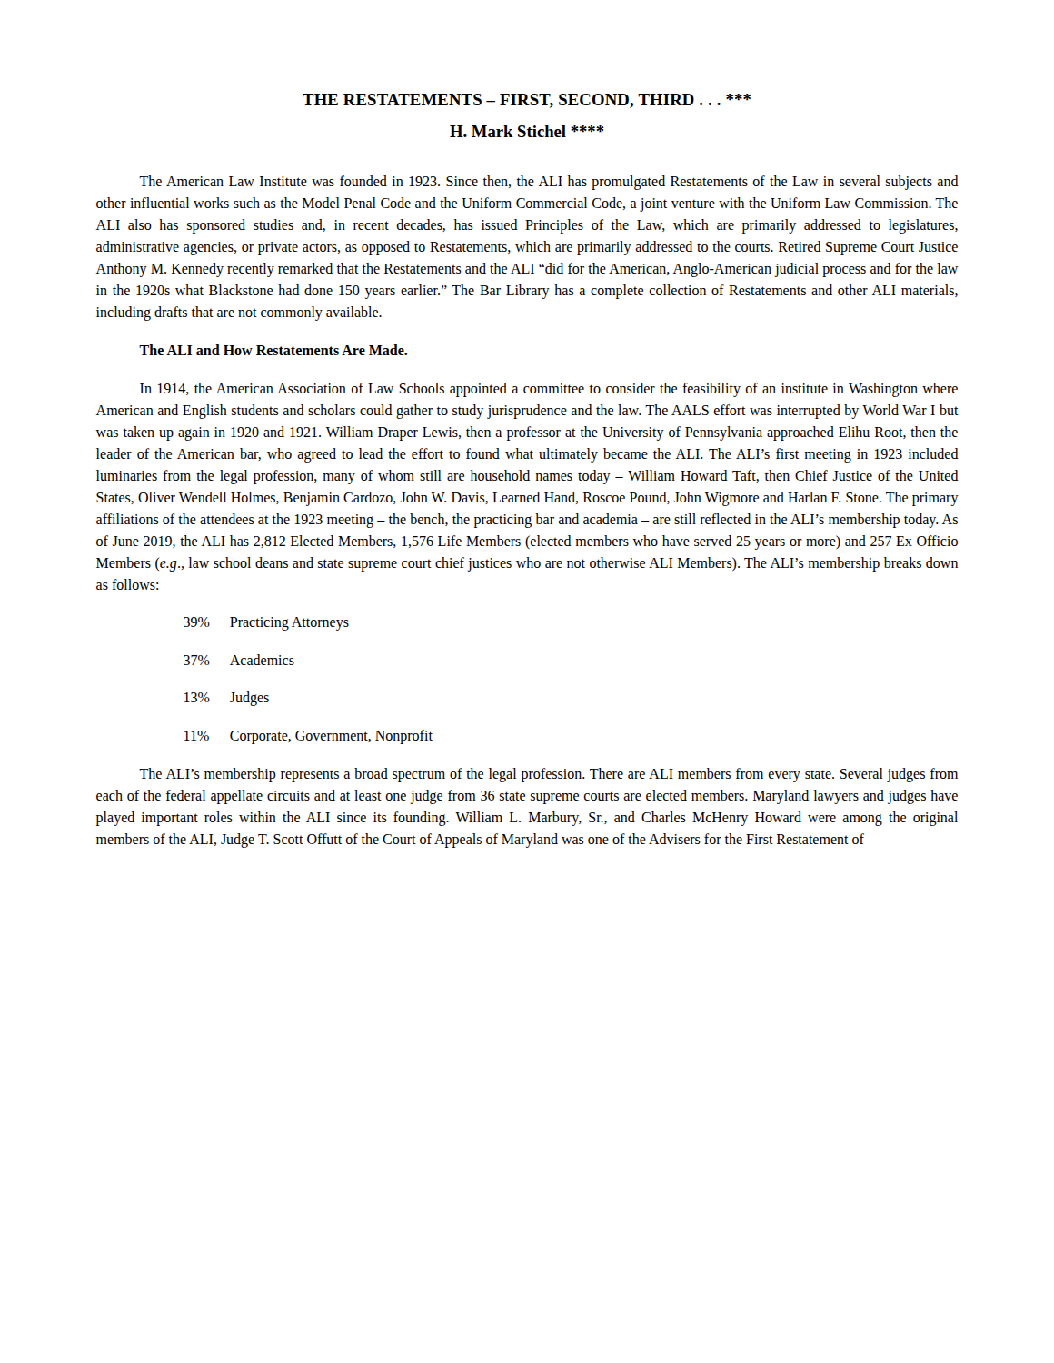THE RESTATEMENTS – FIRST, SECOND, THIRD . . . ***
H. Mark Stichel ****
The American Law Institute was founded in 1923. Since then, the ALI has promulgated Restatements of the Law in several subjects and other influential works such as the Model Penal Code and the Uniform Commercial Code, a joint venture with the Uniform Law Commission. The ALI also has sponsored studies and, in recent decades, has issued Principles of the Law, which are primarily addressed to legislatures, administrative agencies, or private actors, as opposed to Restatements, which are primarily addressed to the courts. Retired Supreme Court Justice Anthony M. Kennedy recently remarked that the Restatements and the ALI “did for the American, Anglo-American judicial process and for the law in the 1920s what Blackstone had done 150 years earlier.” The Bar Library has a complete collection of Restatements and other ALI materials, including drafts that are not commonly available.
The ALI and How Restatements Are Made.
In 1914, the American Association of Law Schools appointed a committee to consider the feasibility of an institute in Washington where American and English students and scholars could gather to study jurisprudence and the law. The AALS effort was interrupted by World War I but was taken up again in 1920 and 1921. William Draper Lewis, then a professor at the University of Pennsylvania approached Elihu Root, then the leader of the American bar, who agreed to lead the effort to found what ultimately became the ALI. The ALI’s first meeting in 1923 included luminaries from the legal profession, many of whom still are household names today – William Howard Taft, then Chief Justice of the United States, Oliver Wendell Holmes, Benjamin Cardozo, John W. Davis, Learned Hand, Roscoe Pound, John Wigmore and Harlan F. Stone. The primary affiliations of the attendees at the 1923 meeting – the bench, the practicing bar and academia – are still reflected in the ALI’s membership today. As of June 2019, the ALI has 2,812 Elected Members, 1,576 Life Members (elected members who have served 25 years or more) and 257 Ex Officio Members (e.g., law school deans and state supreme court chief justices who are not otherwise ALI Members). The ALI’s membership breaks down as follows:
39% Practicing Attorneys
37% Academics
13% Judges
11% Corporate, Government, Nonprofit
The ALI’s membership represents a broad spectrum of the legal profession. There are ALI members from every state. Several judges from each of the federal appellate circuits and at least one judge from 36 state supreme courts are elected members. Maryland lawyers and judges have played important roles within the ALI since its founding. William L. Marbury, Sr., and Charles McHenry Howard were among the original members of the ALI, Judge T. Scott Offutt of the Court of Appeals of Maryland was one of the Advisers for the First Restatement of